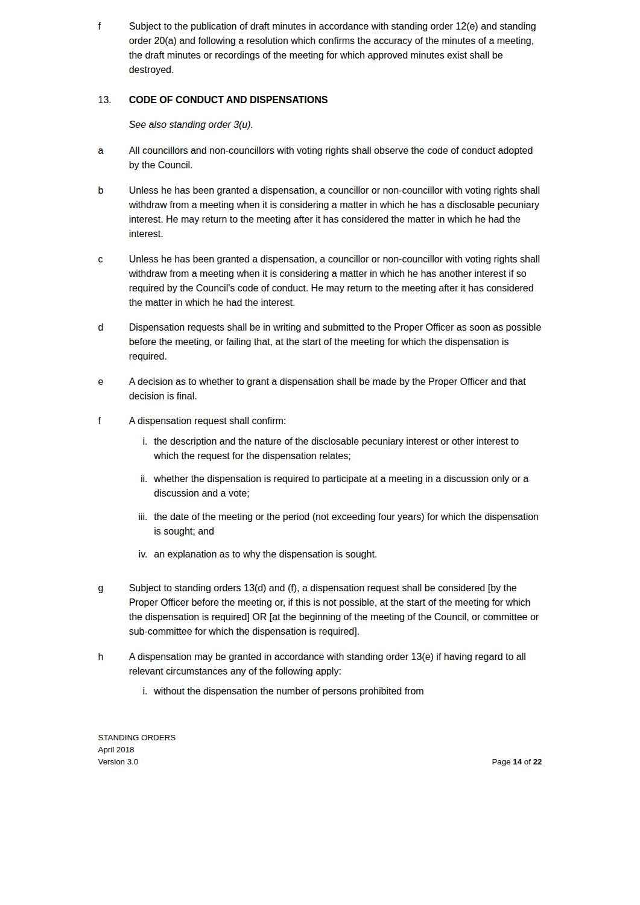f
Subject to the publication of draft minutes in accordance with standing order 12(e) and standing order 20(a) and following a resolution which confirms the accuracy of the minutes of a meeting, the draft minutes or recordings of the meeting for which approved minutes exist shall be destroyed.
13. CODE OF CONDUCT AND DISPENSATIONS
See also standing order 3(u).
a
All councillors and non-councillors with voting rights shall observe the code of conduct adopted by the Council.
b
Unless he has been granted a dispensation, a councillor or non-councillor with voting rights shall withdraw from a meeting when it is considering a matter in which he has a disclosable pecuniary interest. He may return to the meeting after it has considered the matter in which he had the interest.
c
Unless he has been granted a dispensation, a councillor or non-councillor with voting rights shall withdraw from a meeting when it is considering a matter in which he has another interest if so required by the Council's code of conduct. He may return to the meeting after it has considered the matter in which he had the interest.
d
Dispensation requests shall be in writing and submitted to the Proper Officer as soon as possible before the meeting, or failing that, at the start of the meeting for which the dispensation is required.
e
A decision as to whether to grant a dispensation shall be made by the Proper Officer and that decision is final.
f
A dispensation request shall confirm:
the description and the nature of the disclosable pecuniary interest or other interest to which the request for the dispensation relates;
whether the dispensation is required to participate at a meeting in a discussion only or a discussion and a vote;
the date of the meeting or the period (not exceeding four years) for which the dispensation is sought; and
an explanation as to why the dispensation is sought.
g
Subject to standing orders 13(d) and (f), a dispensation request shall be considered [by the Proper Officer before the meeting or, if this is not possible, at the start of the meeting for which the dispensation is required] OR [at the beginning of the meeting of the Council, or committee or sub-committee for which the dispensation is required].
h
A dispensation may be granted in accordance with standing order 13(e) if having regard to all relevant circumstances any of the following apply:
without the dispensation the number of persons prohibited from
STANDING ORDERS
April 2018
Version 3.0
Page 14 of 22